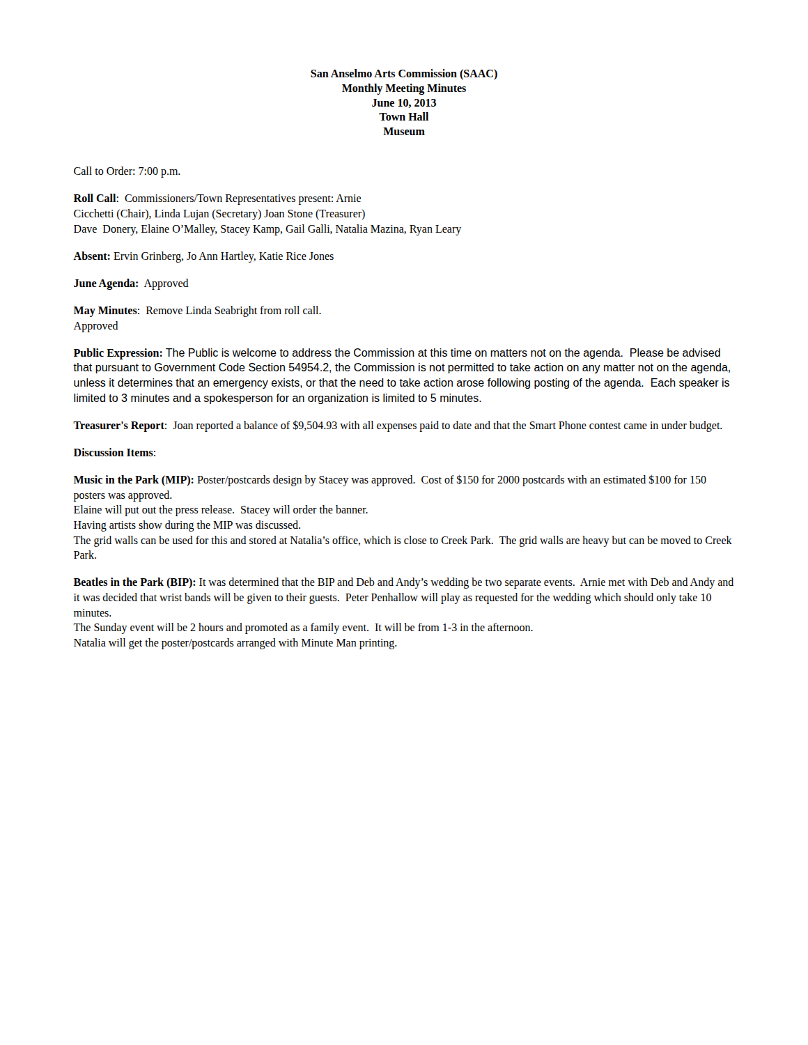San Anselmo Arts Commission (SAAC)
Monthly Meeting Minutes
June 10, 2013
Town Hall
Museum
Call to Order: 7:00 p.m.
Roll Call: Commissioners/Town Representatives present: Arnie
Cicchetti (Chair), Linda Lujan (Secretary) Joan Stone (Treasurer)
Dave Donery, Elaine O’Malley, Stacey Kamp, Gail Galli, Natalia Mazina, Ryan Leary
Absent: Ervin Grinberg, Jo Ann Hartley, Katie Rice Jones
June Agenda: Approved
May Minutes: Remove Linda Seabright from roll call.
Approved
Public Expression: The Public is welcome to address the Commission at this time on matters not on the agenda. Please be advised that pursuant to Government Code Section 54954.2, the Commission is not permitted to take action on any matter not on the agenda, unless it determines that an emergency exists, or that the need to take action arose following posting of the agenda. Each speaker is limited to 3 minutes and a spokesperson for an organization is limited to 5 minutes.
Treasurer's Report: Joan reported a balance of $9,504.93 with all expenses paid to date and that the Smart Phone contest came in under budget.
Discussion Items:
Music in the Park (MIP): Poster/postcards design by Stacey was approved. Cost of $150 for 2000 postcards with an estimated $100 for 150 posters was approved.
Elaine will put out the press release. Stacey will order the banner.
Having artists show during the MIP was discussed.
The grid walls can be used for this and stored at Natalia’s office, which is close to Creek Park. The grid walls are heavy but can be moved to Creek Park.
Beatles in the Park (BIP): It was determined that the BIP and Deb and Andy’s wedding be two separate events. Arnie met with Deb and Andy and it was decided that wrist bands will be given to their guests. Peter Penhallow will play as requested for the wedding which should only take 10 minutes.
The Sunday event will be 2 hours and promoted as a family event. It will be from 1-3 in the afternoon.
Natalia will get the poster/postcards arranged with Minute Man printing.